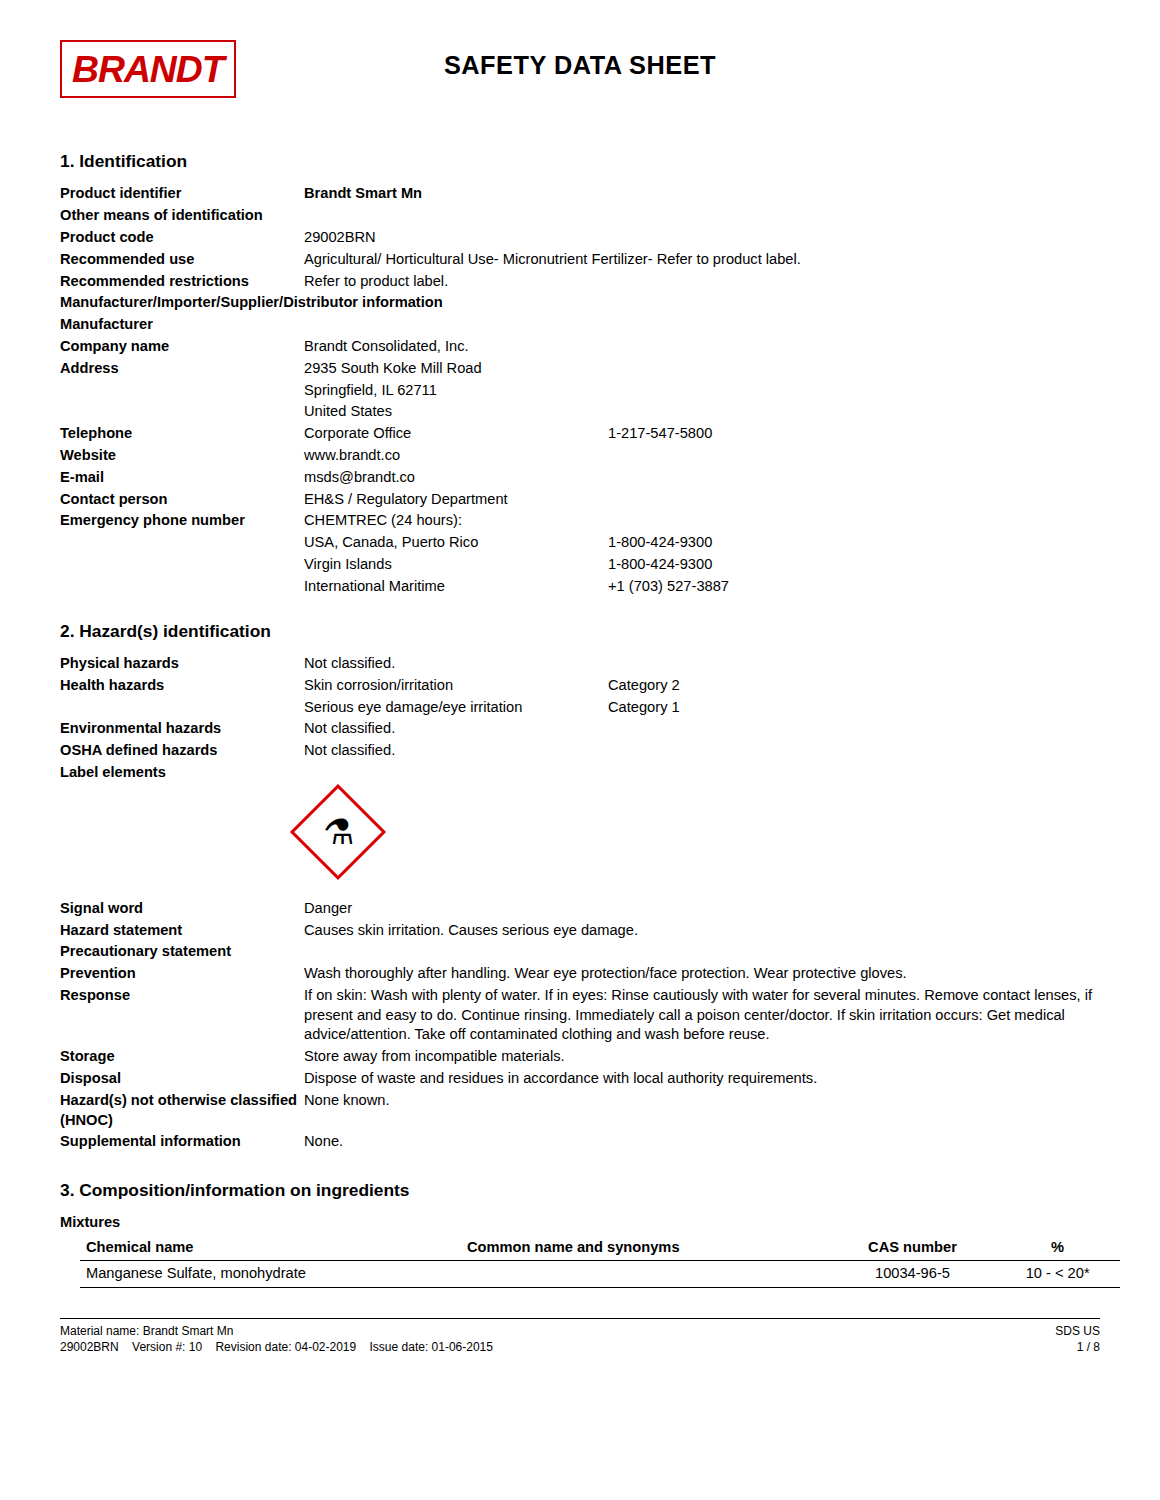BRANDT
SAFETY DATA SHEET
1. Identification
| Product identifier | Brandt Smart Mn | |
| Other means of identification | | |
| Product code | 29002BRN | |
| Recommended use | Agricultural/ Horticultural Use- Micronutrient Fertilizer- Refer to product label. |
| Recommended restrictions | Refer to product label. |
| Manufacturer/Importer/Supplier/Distributor information |
| Manufacturer | | |
| Company name | Brandt Consolidated, Inc. | |
| Address | 2935 South Koke Mill Road | |
| | Springfield, IL 62711 | |
| | United States | |
| Telephone | Corporate Office | 1-217-547-5800 |
| Website | www.brandt.co | |
| E-mail | msds@brandt.co | |
| Contact person | EH&S / Regulatory Department | |
| Emergency phone number | CHEMTREC (24 hours): | |
| | USA, Canada, Puerto Rico | 1-800-424-9300 |
| | Virgin Islands | 1-800-424-9300 |
| | International Maritime | +1 (703) 527-3887 |
2. Hazard(s) identification
| Physical hazards | Not classified. | |
| Health hazards | Skin corrosion/irritation | Category 2 |
| | Serious eye damage/eye irritation | Category 1 |
| Environmental hazards | Not classified. | |
| OSHA defined hazards | Not classified. | |
| Label elements | | |
⚗
| Signal word | Danger |
| Hazard statement | Causes skin irritation. Causes serious eye damage. |
| Precautionary statement | |
| Prevention | Wash thoroughly after handling. Wear eye protection/face protection. Wear protective gloves. |
| Response | If on skin: Wash with plenty of water. If in eyes: Rinse cautiously with water for several minutes. Remove contact lenses, if present and easy to do. Continue rinsing. Immediately call a poison center/doctor. If skin irritation occurs: Get medical advice/attention. Take off contaminated clothing and wash before reuse. |
| Storage | Store away from incompatible materials. |
| Disposal | Dispose of waste and residues in accordance with local authority requirements. |
| Hazard(s) not otherwise classified (HNOC) | None known. |
| Supplemental information | None. |
3. Composition/information on ingredients
Mixtures
| Chemical name | Common name and synonyms | CAS number | % |
| --- | --- | --- | --- |
| Manganese Sulfate, monohydrate | | 10034-96-5 | 10 - < 20* |
Material name: Brandt Smart Mn
SDS US
29002BRN Version #: 10 Revision date: 04-02-2019 Issue date: 01-06-2015
1 / 8